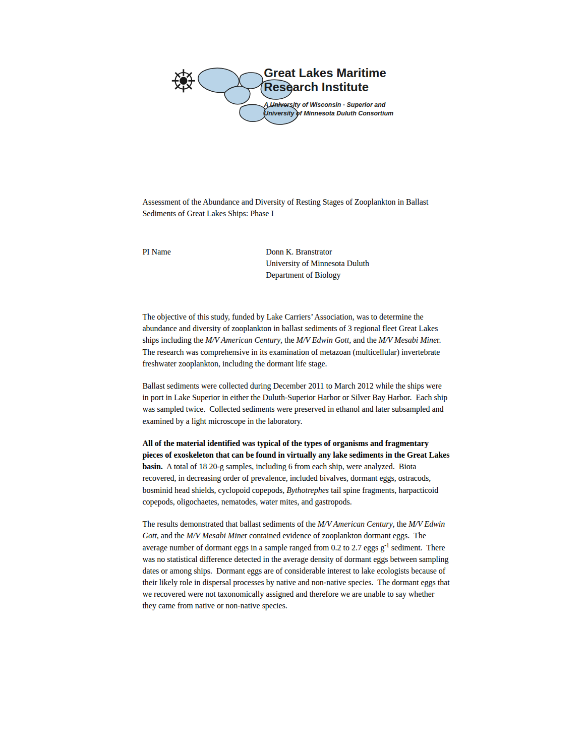Great Lakes Maritime Research Institute A University of Wisconsin - Superior and University of Minnesota Duluth Consortium
Assessment of the Abundance and Diversity of Resting Stages of Zooplankton in Ballast Sediments of Great Lakes Ships: Phase I
PI Name
Donn K. Branstrator
University of Minnesota Duluth
Department of Biology
The objective of this study, funded by Lake Carriers’ Association, was to determine the abundance and diversity of zooplankton in ballast sediments of 3 regional fleet Great Lakes ships including the M/V American Century, the M/V Edwin Gott, and the M/V Mesabi Miner. The research was comprehensive in its examination of metazoan (multicellular) invertebrate freshwater zooplankton, including the dormant life stage.
Ballast sediments were collected during December 2011 to March 2012 while the ships were in port in Lake Superior in either the Duluth-Superior Harbor or Silver Bay Harbor. Each ship was sampled twice. Collected sediments were preserved in ethanol and later subsampled and examined by a light microscope in the laboratory.
All of the material identified was typical of the types of organisms and fragmentary pieces of exoskeleton that can be found in virtually any lake sediments in the Great Lakes basin. A total of 18 20-g samples, including 6 from each ship, were analyzed. Biota recovered, in decreasing order of prevalence, included bivalves, dormant eggs, ostracods, bosminid head shields, cyclopoid copepods, Bythotrephes tail spine fragments, harpacticoid copepods, oligochaetes, nematodes, water mites, and gastropods.
The results demonstrated that ballast sediments of the M/V American Century, the M/V Edwin Gott, and the M/V Mesabi Miner contained evidence of zooplankton dormant eggs. The average number of dormant eggs in a sample ranged from 0.2 to 2.7 eggs g-1 sediment. There was no statistical difference detected in the average density of dormant eggs between sampling dates or among ships. Dormant eggs are of considerable interest to lake ecologists because of their likely role in dispersal processes by native and non-native species. The dormant eggs that we recovered were not taxonomically assigned and therefore we are unable to say whether they came from native or non-native species.